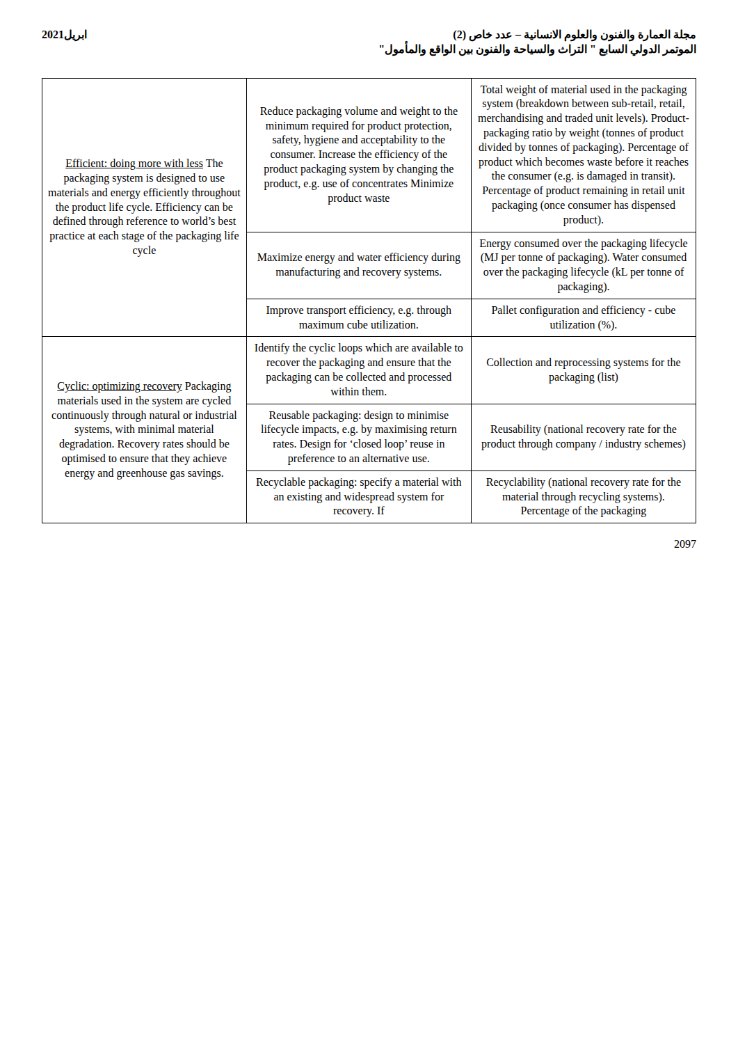مجلة العمارة والفنون والعلوم الانسانية – عدد خاص (2)
الموتمر الدولي السابع " التراث والسياحة والفنون بين الواقع والمأمول"
ابريل2021
| Efficient: doing more with less The packaging system is designed to use materials and energy efficiently throughout the product life cycle. Efficiency can be defined through reference to world’s best practice at each stage of the packaging life cycle | Reduce packaging volume and weight to the minimum required for product protection, safety, hygiene and acceptability to the consumer. Increase the efficiency of the product packaging system by changing the product, e.g. use of concentrates Minimize product waste | Total weight of material used in the packaging system (breakdown between sub-retail, retail, merchandising and traded unit levels). Product-packaging ratio by weight (tonnes of product divided by tonnes of packaging). Percentage of product which becomes waste before it reaches the consumer (e.g. is damaged in transit). Percentage of product remaining in retail unit packaging (once consumer has dispensed product). |
| Maximize energy and water efficiency during manufacturing and recovery systems. | Energy consumed over the packaging lifecycle (MJ per tonne of packaging). Water consumed over the packaging lifecycle (kL per tonne of packaging). |
| Improve transport efficiency, e.g. through maximum cube utilization. | Pallet configuration and efficiency - cube utilization (%). |
| Cyclic: optimizing recovery Packaging materials used in the system are cycled continuously through natural or industrial systems, with minimal material degradation. Recovery rates should be optimised to ensure that they achieve energy and greenhouse gas savings. | Identify the cyclic loops which are available to recover the packaging and ensure that the packaging can be collected and processed within them. | Collection and reprocessing systems for the packaging (list) |
| Reusable packaging: design to minimise lifecycle impacts, e.g. by maximising return rates. Design for ‘closed loop’ reuse in preference to an alternative use. | Reusability (national recovery rate for the product through company / industry schemes) |
| Recyclable packaging: specify a material with an existing and widespread system for recovery. If | Recyclability (national recovery rate for the material through recycling systems). Percentage of the packaging |
2097